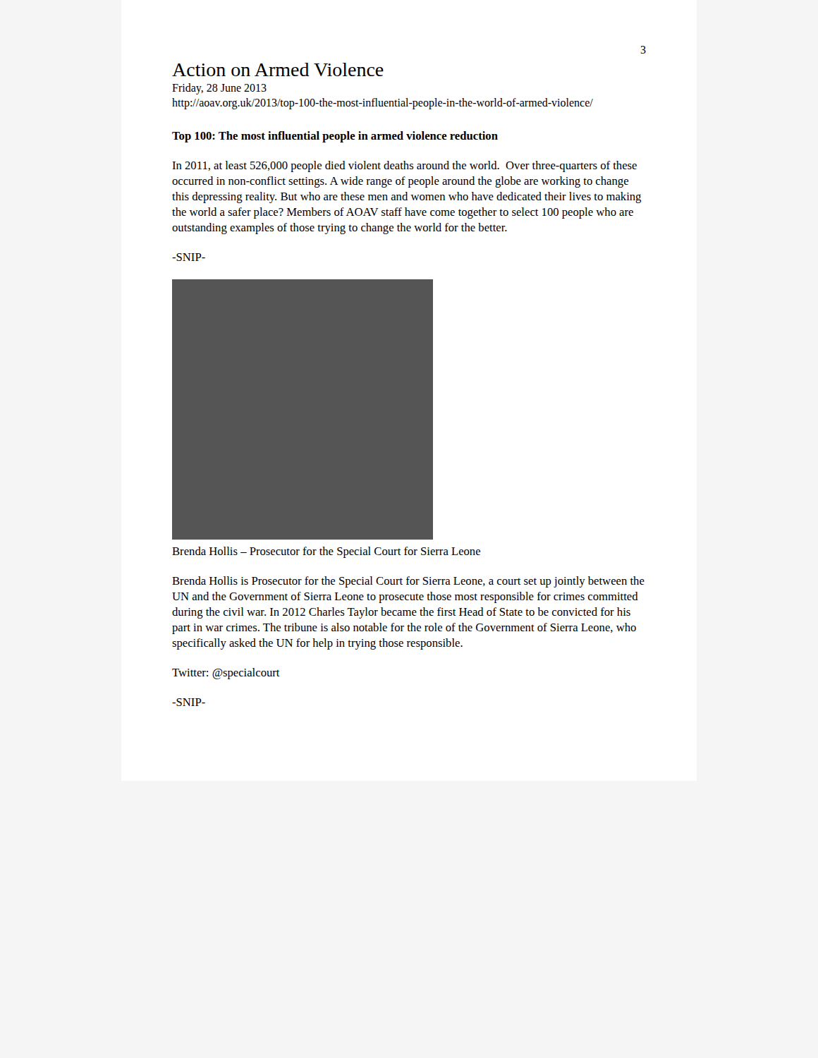3
Action on Armed Violence
Friday, 28 June 2013
http://aoav.org.uk/2013/top-100-the-most-influential-people-in-the-world-of-armed-violence/
Top 100: The most influential people in armed violence reduction
In 2011, at least 526,000 people died violent deaths around the world. Over three-quarters of these occurred in non-conflict settings. A wide range of people around the globe are working to change this depressing reality. But who are these men and women who have dedicated their lives to making the world a safer place? Members of AOAV staff have come together to select 100 people who are outstanding examples of those trying to change the world for the better.
-SNIP-
Brenda Hollis – Prosecutor for the Special Court for Sierra Leone
Brenda Hollis is Prosecutor for the Special Court for Sierra Leone, a court set up jointly between the UN and the Government of Sierra Leone to prosecute those most responsible for crimes committed during the civil war. In 2012 Charles Taylor became the first Head of State to be convicted for his part in war crimes. The tribune is also notable for the role of the Government of Sierra Leone, who specifically asked the UN for help in trying those responsible.
Twitter: @specialcourt
-SNIP-